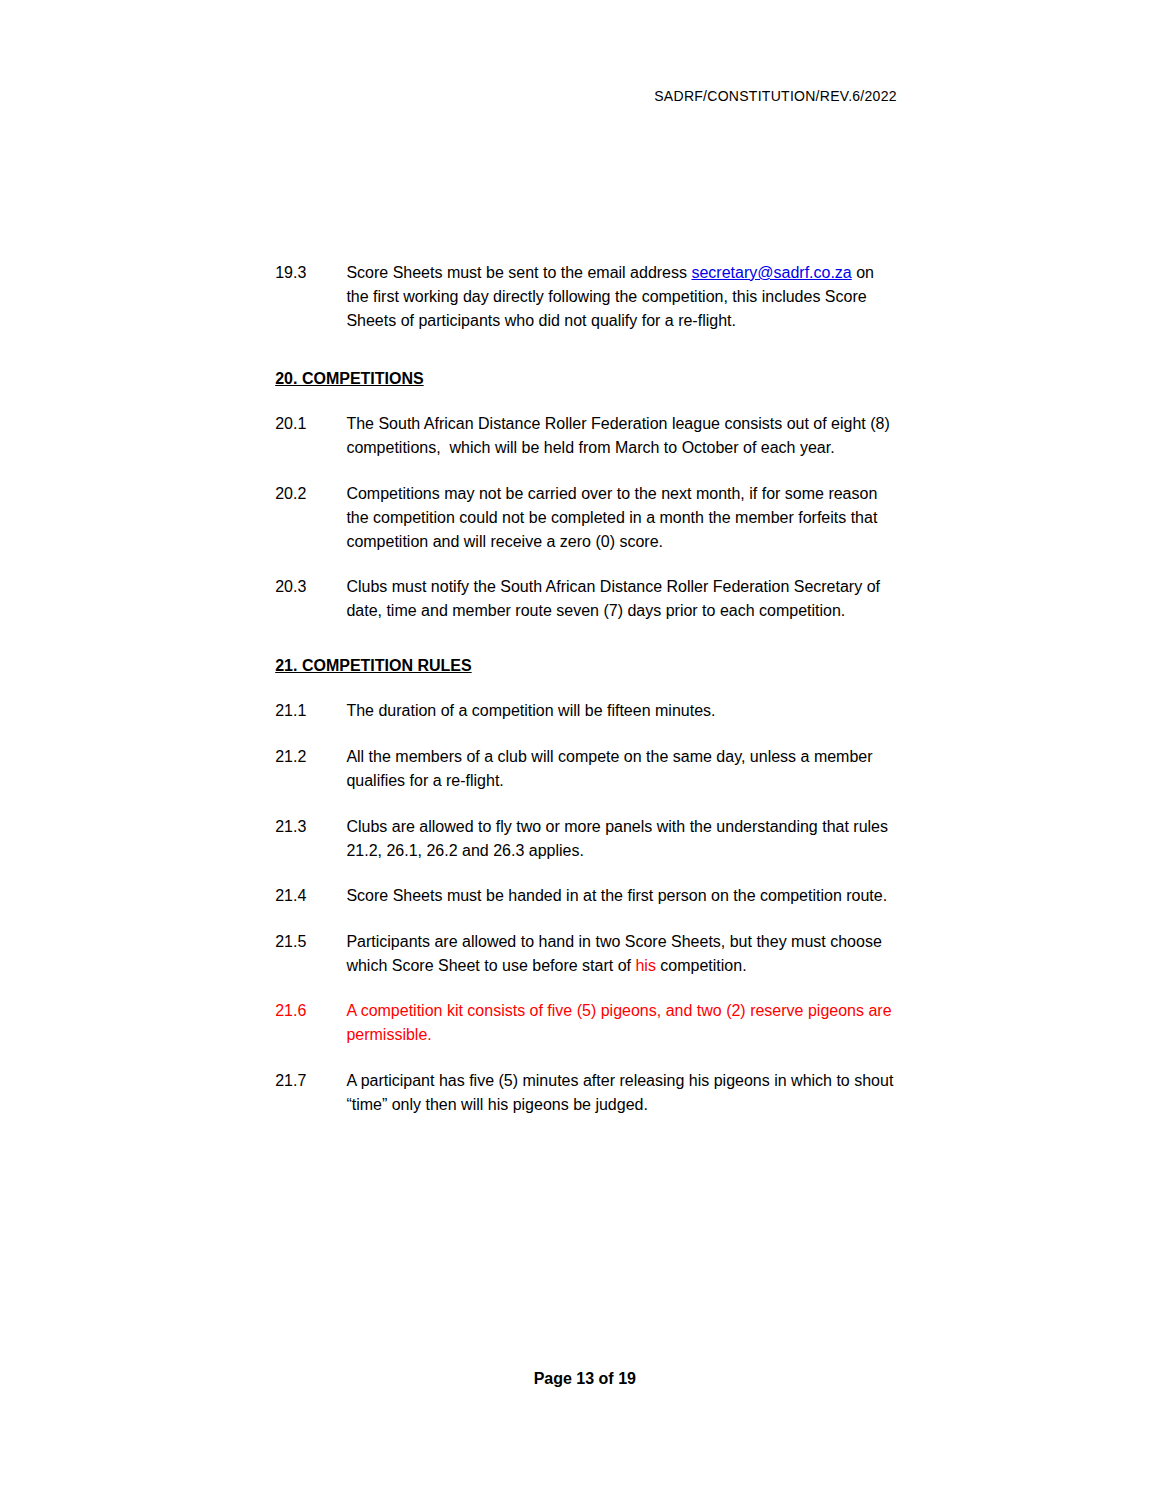SADRF/CONSTITUTION/REV.6/2022
19.3
Score Sheets must be sent to the email address secretary@sadrf.co.za on the first working day directly following the competition, this includes Score Sheets of participants who did not qualify for a re-flight.
20. COMPETITIONS
20.1
The South African Distance Roller Federation league consists out of eight (8) competitions, which will be held from March to October of each year.
20.2
Competitions may not be carried over to the next month, if for some reason the competition could not be completed in a month the member forfeits that competition and will receive a zero (0) score.
20.3
Clubs must notify the South African Distance Roller Federation Secretary of date, time and member route seven (7) days prior to each competition.
21. COMPETITION RULES
21.1
The duration of a competition will be fifteen minutes.
21.2
All the members of a club will compete on the same day, unless a member qualifies for a re-flight.
21.3
Clubs are allowed to fly two or more panels with the understanding that rules 21.2, 26.1, 26.2 and 26.3 applies.
21.4
Score Sheets must be handed in at the first person on the competition route.
21.5
Participants are allowed to hand in two Score Sheets, but they must choose which Score Sheet to use before start of his competition.
21.6
A competition kit consists of five (5) pigeons, and two (2) reserve pigeons are permissible.
21.7
A participant has five (5) minutes after releasing his pigeons in which to shout “time” only then will his pigeons be judged.
Page 13 of 19